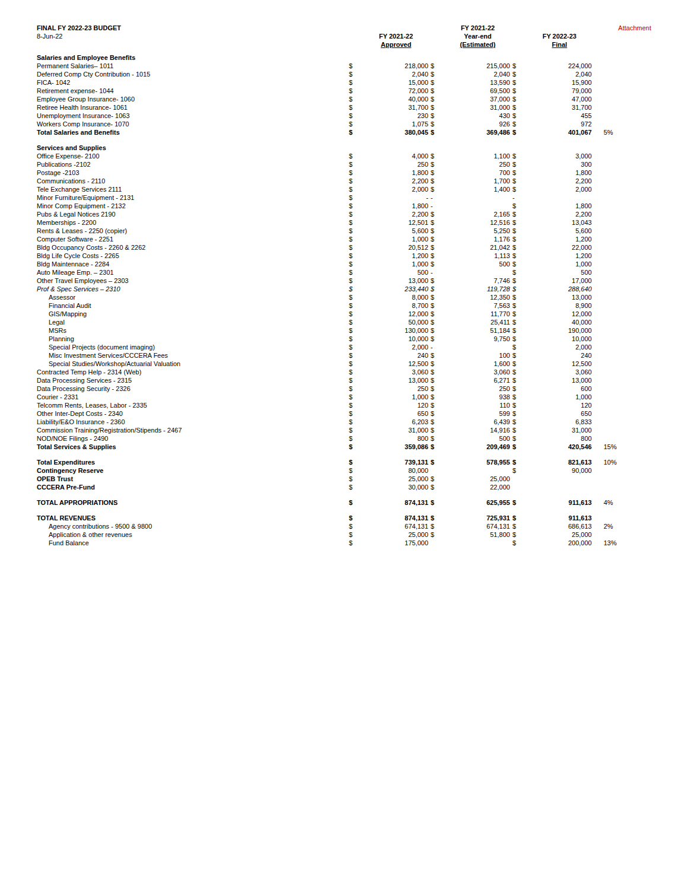| FINAL FY 2022-23 BUDGET | | | | FY 2021-22 | | | Attachment |
| 8-Jun-22 | | FY 2021-22 | | Year-end | | FY 2022-23 | |
| | | Approved | | (Estimated) | | Final | |
| Salaries and Employee Benefits | | | | | | | |
| Permanent Salaries– 1011 | $ | 218,000 | $ | 215,000 | $ | 224,000 | |
| Deferred Comp Cty Contribution - 1015 | $ | 2,040 | $ | 2,040 | $ | 2,040 | |
| FICA- 1042 | $ | 15,000 | $ | 13,590 | $ | 15,900 | |
| Retirement expense- 1044 | $ | 72,000 | $ | 69,500 | $ | 79,000 | |
| Employee Group Insurance- 1060 | $ | 40,000 | $ | 37,000 | $ | 47,000 | |
| Retiree Health Insurance- 1061 | $ | 31,700 | $ | 31,000 | $ | 31,700 | |
| Unemployment Insurance- 1063 | $ | 230 | $ | 430 | $ | 455 | |
| Workers Comp Insurance- 1070 | $ | 1,075 | $ | 926 | $ | 972 | |
| Total Salaries and Benefits | $ | 380,045 | $ | 369,486 | $ | 401,067 | 5% |
| Services and Supplies | | | | | | | |
| Office Expense- 2100 | $ | 4,000 | $ | 1,100 | $ | 3,000 | |
| Publications -2102 | $ | 250 | $ | 250 | $ | 300 | |
| Postage -2103 | $ | 1,800 | $ | 700 | $ | 1,800 | |
| Communications - 2110 | $ | 2,200 | $ | 1,700 | $ | 2,200 | |
| Tele Exchange Services 2111 | $ | 2,000 | $ | 1,400 | $ | 2,000 | |
| Minor Furniture/Equipment - 2131 | $ | - | - | | - | | |
| Minor Comp Equipment - 2132 | $ | 1,800 | - | | $ | 1,800 | |
| Pubs & Legal Notices 2190 | $ | 2,200 | $ | 2,165 | $ | 2,200 | |
| Memberships - 2200 | $ | 12,501 | $ | 12,516 | $ | 13,043 | |
| Rents & Leases - 2250 (copier) | $ | 5,600 | $ | 5,250 | $ | 5,600 | |
| Computer Software - 2251 | $ | 1,000 | $ | 1,176 | $ | 1,200 | |
| Bldg Occupancy Costs - 2260 & 2262 | $ | 20,512 | $ | 21,042 | $ | 22,000 | |
| Bldg Life Cycle Costs - 2265 | $ | 1,200 | $ | 1,113 | $ | 1,200 | |
| Bldg Maintennace - 2284 | $ | 1,000 | $ | 500 | $ | 1,000 | |
| Auto Mileage Emp. – 2301 | $ | 500 | - | | $ | 500 | |
| Other Travel Employees – 2303 | $ | 13,000 | $ | 7,746 | $ | 17,000 | |
| Prof & Spec Services – 2310 | $ | 233,440 | $ | 119,728 | $ | 288,640 | |
| Assessor | $ | 8,000 | $ | 12,350 | $ | 13,000 | |
| Financial Audit | $ | 8,700 | $ | 7,563 | $ | 8,900 | |
| GIS/Mapping | $ | 12,000 | $ | 11,770 | $ | 12,000 | |
| Legal | $ | 50,000 | $ | 25,411 | $ | 40,000 | |
| MSRs | $ | 130,000 | $ | 51,184 | $ | 190,000 | |
| Planning | $ | 10,000 | $ | 9,750 | $ | 10,000 | |
| Special Projects (document imaging) | $ | 2,000 | - | | $ | 2,000 | |
| Misc Investment Services/CCCERA Fees | $ | 240 | $ | 100 | $ | 240 | |
| Special Studies/Workshop/Actuarial Valuation | $ | 12,500 | $ | 1,600 | $ | 12,500 | |
| Contracted Temp Help - 2314 (Web) | $ | 3,060 | $ | 3,060 | $ | 3,060 | |
| Data Processing Services - 2315 | $ | 13,000 | $ | 6,271 | $ | 13,000 | |
| Data Processing Security - 2326 | $ | 250 | $ | 250 | $ | 600 | |
| Courier - 2331 | $ | 1,000 | $ | 938 | $ | 1,000 | |
| Telcomm Rents, Leases, Labor - 2335 | $ | 120 | $ | 110 | $ | 120 | |
| Other Inter-Dept Costs - 2340 | $ | 650 | $ | 599 | $ | 650 | |
| Liability/E&O Insurance - 2360 | $ | 6,203 | $ | 6,439 | $ | 6,833 | |
| Commission Training/Registration/Stipends - 2467 | $ | 31,000 | $ | 14,916 | $ | 31,000 | |
| NOD/NOE Filings - 2490 | $ | 800 | $ | 500 | $ | 800 | |
| Total Services & Supplies | $ | 359,086 | $ | 209,469 | $ | 420,546 | 15% |
| Total Expenditures | $ | 739,131 | $ | 578,955 | $ | 821,613 | 10% |
| Contingency Reserve | $ | 80,000 | | | $ | 90,000 | |
| OPEB Trust | $ | 25,000 | $ | 25,000 | | | |
| CCCERA Pre-Fund | $ | 30,000 | $ | 22,000 | | | |
| TOTAL APPROPRIATIONS | $ | 874,131 | $ | 625,955 | $ | 911,613 | 4% |
| TOTAL REVENUES | $ | 874,131 | $ | 725,931 | $ | 911,613 | |
| Agency contributions - 9500 & 9800 | $ | 674,131 | $ | 674,131 | $ | 686,613 | 2% |
| Application & other revenues | $ | 25,000 | $ | 51,800 | $ | 25,000 | |
| Fund Balance | $ | 175,000 | | | $ | 200,000 | 13% |